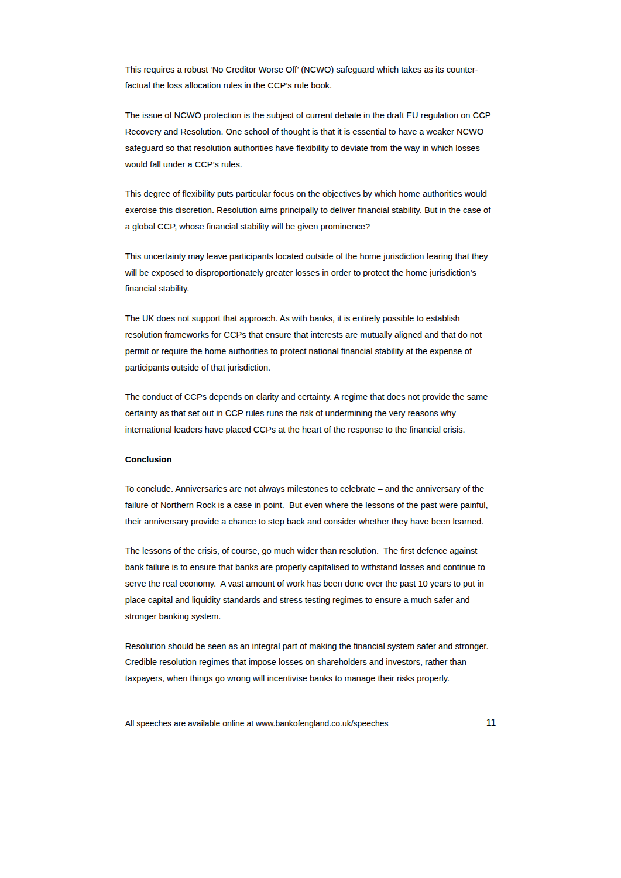This requires a robust ‘No Creditor Worse Off’ (NCWO) safeguard which takes as its counter-factual the loss allocation rules in the CCP’s rule book.
The issue of NCWO protection is the subject of current debate in the draft EU regulation on CCP Recovery and Resolution. One school of thought is that it is essential to have a weaker NCWO safeguard so that resolution authorities have flexibility to deviate from the way in which losses would fall under a CCP’s rules.
This degree of flexibility puts particular focus on the objectives by which home authorities would exercise this discretion. Resolution aims principally to deliver financial stability. But in the case of a global CCP, whose financial stability will be given prominence?
This uncertainty may leave participants located outside of the home jurisdiction fearing that they will be exposed to disproportionately greater losses in order to protect the home jurisdiction’s financial stability.
The UK does not support that approach. As with banks, it is entirely possible to establish resolution frameworks for CCPs that ensure that interests are mutually aligned and that do not permit or require the home authorities to protect national financial stability at the expense of participants outside of that jurisdiction.
The conduct of CCPs depends on clarity and certainty. A regime that does not provide the same certainty as that set out in CCP rules runs the risk of undermining the very reasons why international leaders have placed CCPs at the heart of the response to the financial crisis.
Conclusion
To conclude. Anniversaries are not always milestones to celebrate – and the anniversary of the failure of Northern Rock is a case in point. But even where the lessons of the past were painful, their anniversary provide a chance to step back and consider whether they have been learned.
The lessons of the crisis, of course, go much wider than resolution. The first defence against bank failure is to ensure that banks are properly capitalised to withstand losses and continue to serve the real economy. A vast amount of work has been done over the past 10 years to put in place capital and liquidity standards and stress testing regimes to ensure a much safer and stronger banking system.
Resolution should be seen as an integral part of making the financial system safer and stronger.
Credible resolution regimes that impose losses on shareholders and investors, rather than taxpayers, when things go wrong will incentivise banks to manage their risks properly.
All speeches are available online at www.bankofengland.co.uk/speeches 11